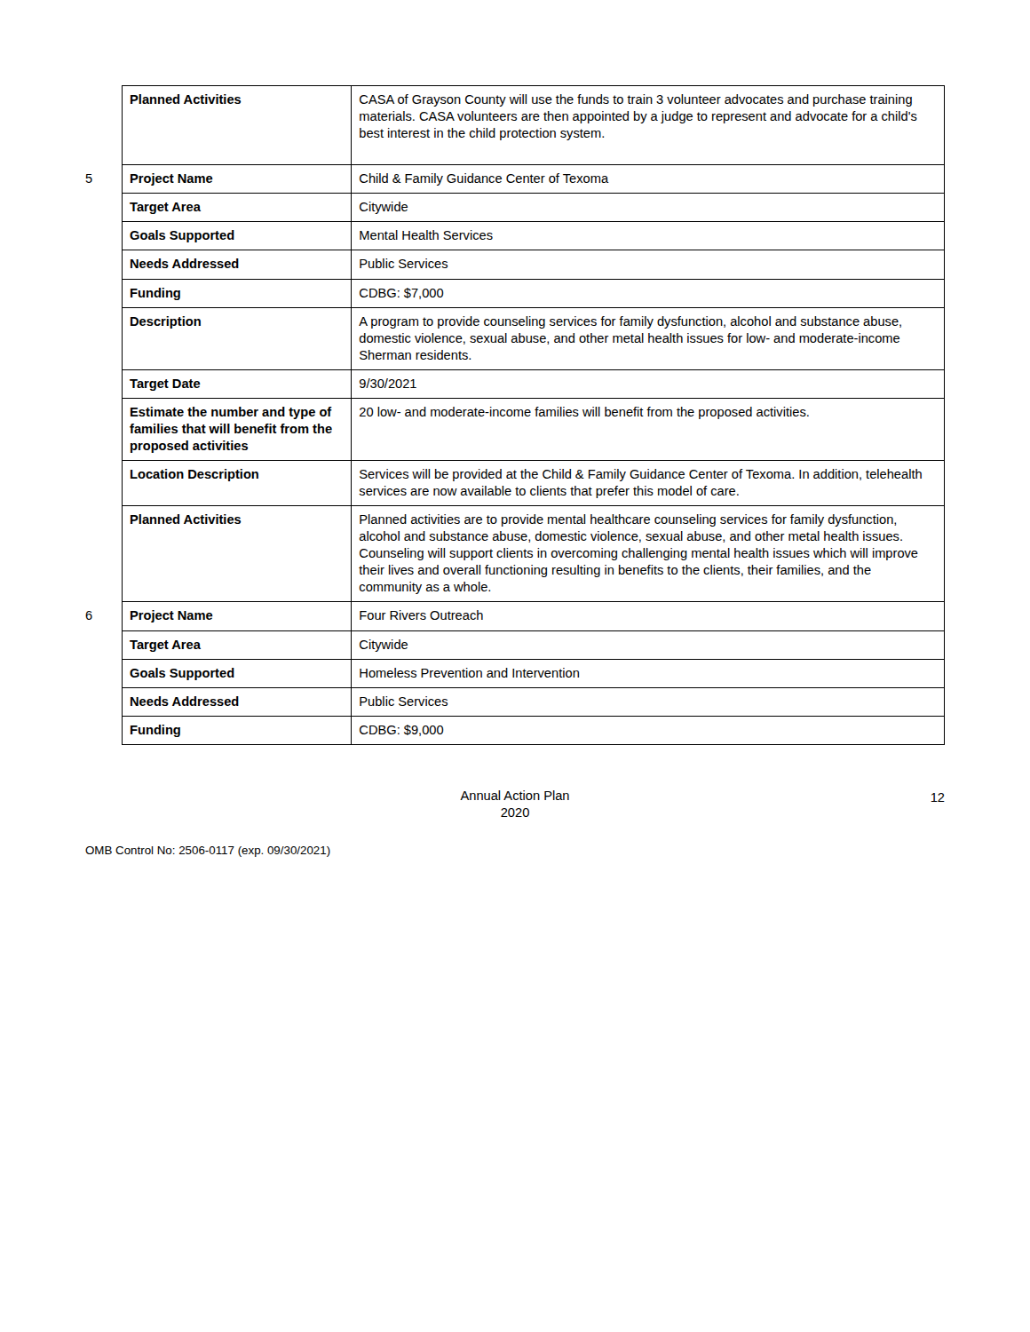| | Planned Activities | CASA of Grayson County will use the funds to train 3 volunteer advocates and purchase training materials. CASA volunteers are then appointed by a judge to represent and advocate for a child's best interest in the child protection system. |
| 5 | Project Name | Child & Family Guidance Center of Texoma |
| | Target Area | Citywide |
| | Goals Supported | Mental Health Services |
| | Needs Addressed | Public Services |
| | Funding | CDBG: $7,000 |
| | Description | A program to provide counseling services for family dysfunction, alcohol and substance abuse, domestic violence, sexual abuse, and other metal health issues for low- and moderate-income Sherman residents. |
| | Target Date | 9/30/2021 |
| | Estimate the number and type of families that will benefit from the proposed activities | 20 low- and moderate-income families will benefit from the proposed activities. |
| | Location Description | Services will be provided at the Child & Family Guidance Center of Texoma. In addition, telehealth services are now available to clients that prefer this model of care. |
| | Planned Activities | Planned activities are to provide mental healthcare counseling services for family dysfunction, alcohol and substance abuse, domestic violence, sexual abuse, and other metal health issues. Counseling will support clients in overcoming challenging mental health issues which will improve their lives and overall functioning resulting in benefits to the clients, their families, and the community as a whole. |
| 6 | Project Name | Four Rivers Outreach |
| | Target Area | Citywide |
| | Goals Supported | Homeless Prevention and Intervention |
| | Needs Addressed | Public Services |
| | Funding | CDBG: $9,000 |
Annual Action Plan
2020
12
OMB Control No: 2506-0117 (exp. 09/30/2021)